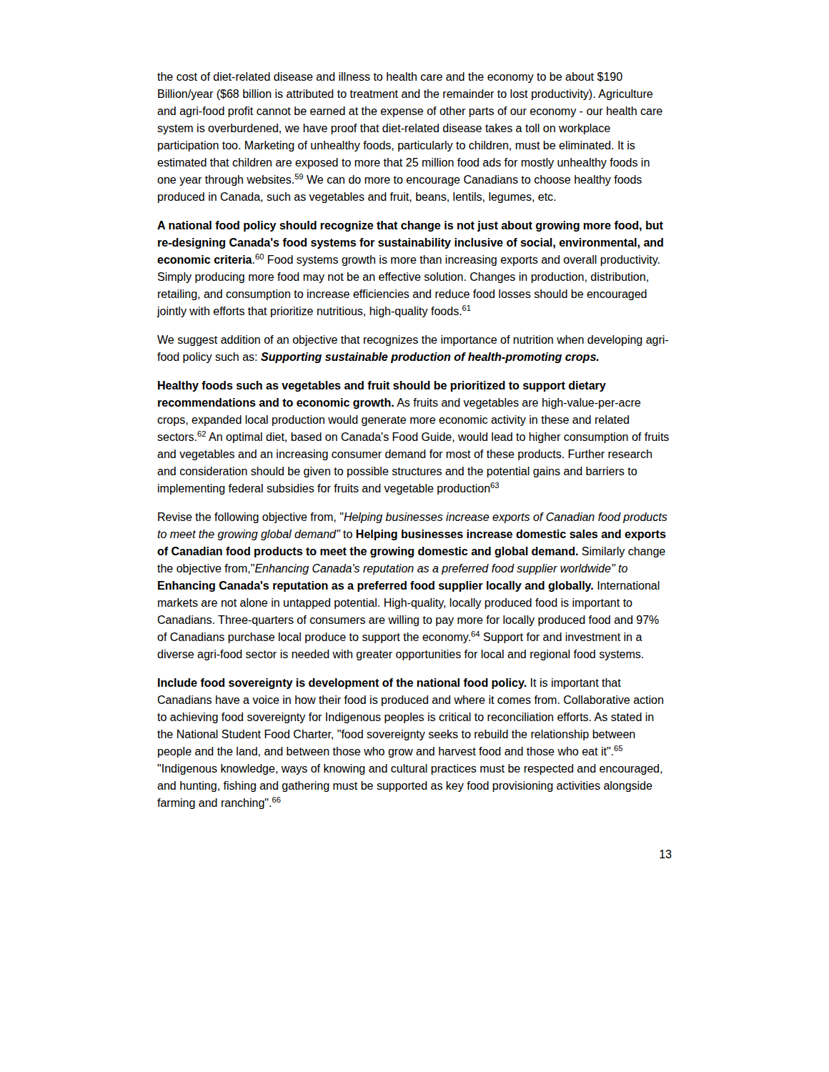the cost of diet-related disease and illness to health care and the economy to be about $190 Billion/year ($68 billion is attributed to treatment and the remainder to lost productivity). Agriculture and agri-food profit cannot be earned at the expense of other parts of our economy - our health care system is overburdened, we have proof that diet-related disease takes a toll on workplace participation too. Marketing of unhealthy foods, particularly to children, must be eliminated. It is estimated that children are exposed to more that 25 million food ads for mostly unhealthy foods in one year through websites.59 We can do more to encourage Canadians to choose healthy foods produced in Canada, such as vegetables and fruit, beans, lentils, legumes, etc.
A national food policy should recognize that change is not just about growing more food, but re-designing Canada's food systems for sustainability inclusive of social, environmental, and economic criteria.60 Food systems growth is more than increasing exports and overall productivity. Simply producing more food may not be an effective solution. Changes in production, distribution, retailing, and consumption to increase efficiencies and reduce food losses should be encouraged jointly with efforts that prioritize nutritious, high-quality foods.61
We suggest addition of an objective that recognizes the importance of nutrition when developing agri-food policy such as: Supporting sustainable production of health-promoting crops.
Healthy foods such as vegetables and fruit should be prioritized to support dietary recommendations and to economic growth. As fruits and vegetables are high-value-per-acre crops, expanded local production would generate more economic activity in these and related sectors.62 An optimal diet, based on Canada's Food Guide, would lead to higher consumption of fruits and vegetables and an increasing consumer demand for most of these products. Further research and consideration should be given to possible structures and the potential gains and barriers to implementing federal subsidies for fruits and vegetable production63
Revise the following objective from, "Helping businesses increase exports of Canadian food products to meet the growing global demand" to Helping businesses increase domestic sales and exports of Canadian food products to meet the growing domestic and global demand. Similarly change the objective from,"Enhancing Canada's reputation as a preferred food supplier worldwide" to Enhancing Canada's reputation as a preferred food supplier locally and globally. International markets are not alone in untapped potential. High-quality, locally produced food is important to Canadians. Three-quarters of consumers are willing to pay more for locally produced food and 97% of Canadians purchase local produce to support the economy.64 Support for and investment in a diverse agri-food sector is needed with greater opportunities for local and regional food systems.
Include food sovereignty is development of the national food policy. It is important that Canadians have a voice in how their food is produced and where it comes from. Collaborative action to achieving food sovereignty for Indigenous peoples is critical to reconciliation efforts. As stated in the National Student Food Charter, "food sovereignty seeks to rebuild the relationship between people and the land, and between those who grow and harvest food and those who eat it".65 "Indigenous knowledge, ways of knowing and cultural practices must be respected and encouraged, and hunting, fishing and gathering must be supported as key food provisioning activities alongside farming and ranching".66
13